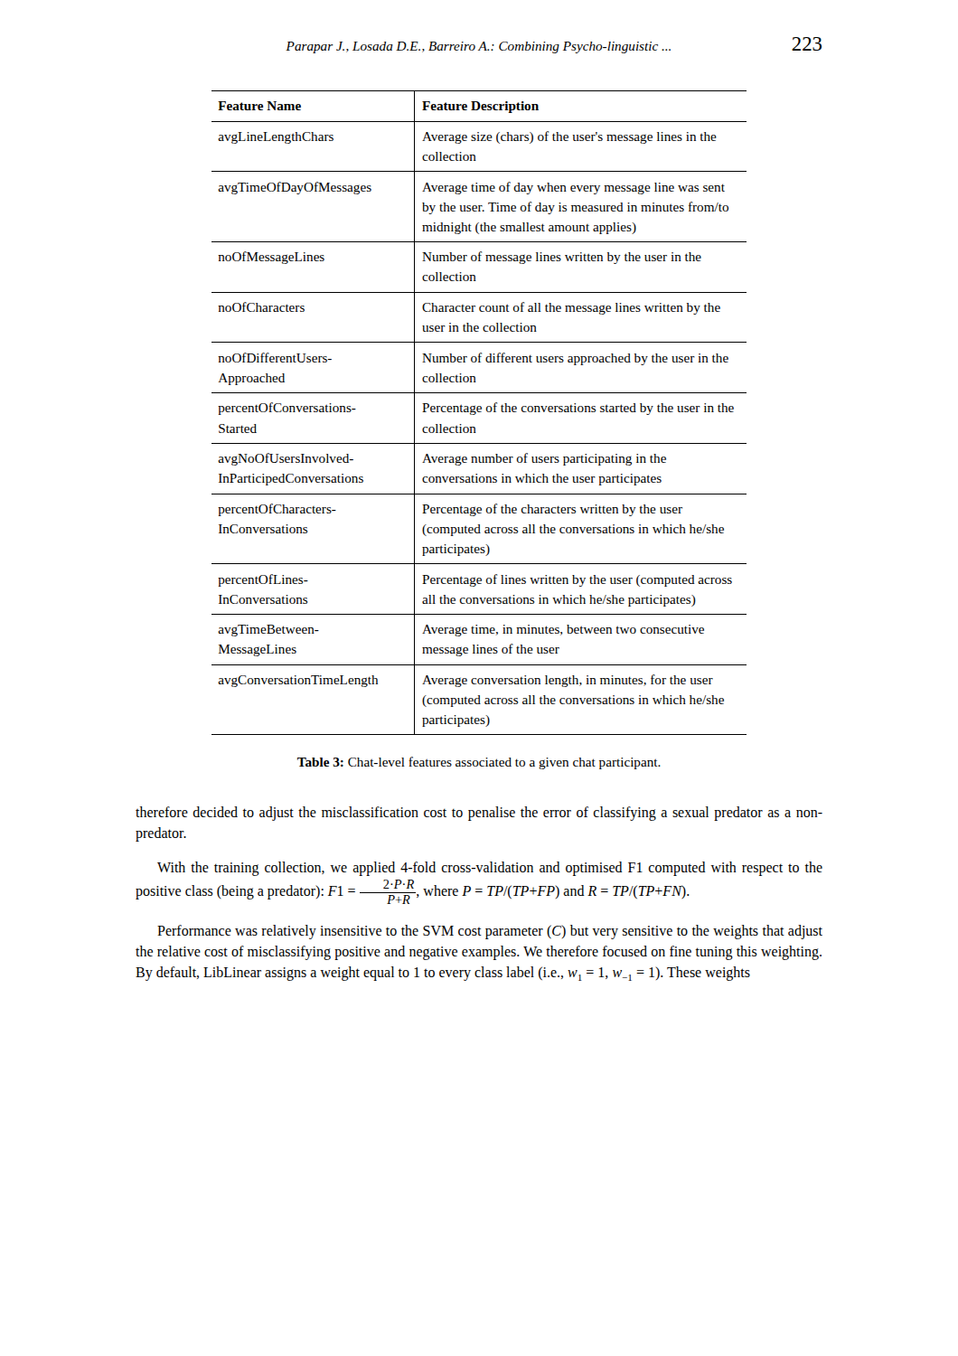Parapar J., Losada D.E., Barreiro A.: Combining Psycho-linguistic ... 223
| Feature Name | Feature Description |
| --- | --- |
| avgLineLengthChars | Average size (chars) of the user's message lines in the collection |
| avgTimeOfDayOfMessages | Average time of day when every message line was sent by the user. Time of day is measured in minutes from/to midnight (the smallest amount applies) |
| noOfMessageLines | Number of message lines written by the user in the collection |
| noOfCharacters | Character count of all the message lines written by the user in the collection |
| noOfDifferentUsers- Approached | Number of different users approached by the user in the collection |
| percentOfConversations- Started | Percentage of the conversations started by the user in the collection |
| avgNoOfUsersInvolved- InParticipedConversations | Average number of users participating in the conversations in which the user participates |
| percentOfCharacters- InConversations | Percentage of the characters written by the user (computed across all the conversations in which he/she participates) |
| percentOfLines- InConversations | Percentage of lines written by the user (computed across all the conversations in which he/she participates) |
| avgTimeBetween- MessageLines | Average time, in minutes, between two consecutive message lines of the user |
| avgConversationTimeLength | Average conversation length, in minutes, for the user (computed across all the conversations in which he/she participates) |
Table 3: Chat-level features associated to a given chat participant.
therefore decided to adjust the misclassification cost to penalise the error of classifying a sexual predator as a non-predator.
With the training collection, we applied 4-fold cross-validation and optimised F1 computed with respect to the positive class (being a predator): F1 = 2·P·R P+R, where P = TP/(TP+FP) and R = TP/(TP+FN).
Performance was relatively insensitive to the SVM cost parameter (C) but very sensitive to the weights that adjust the relative cost of misclassifying positive and negative examples. We therefore focused on fine tuning this weighting. By default, LibLinear assigns a weight equal to 1 to every class label (i.e., w1 = 1, w−1 = 1). These weights